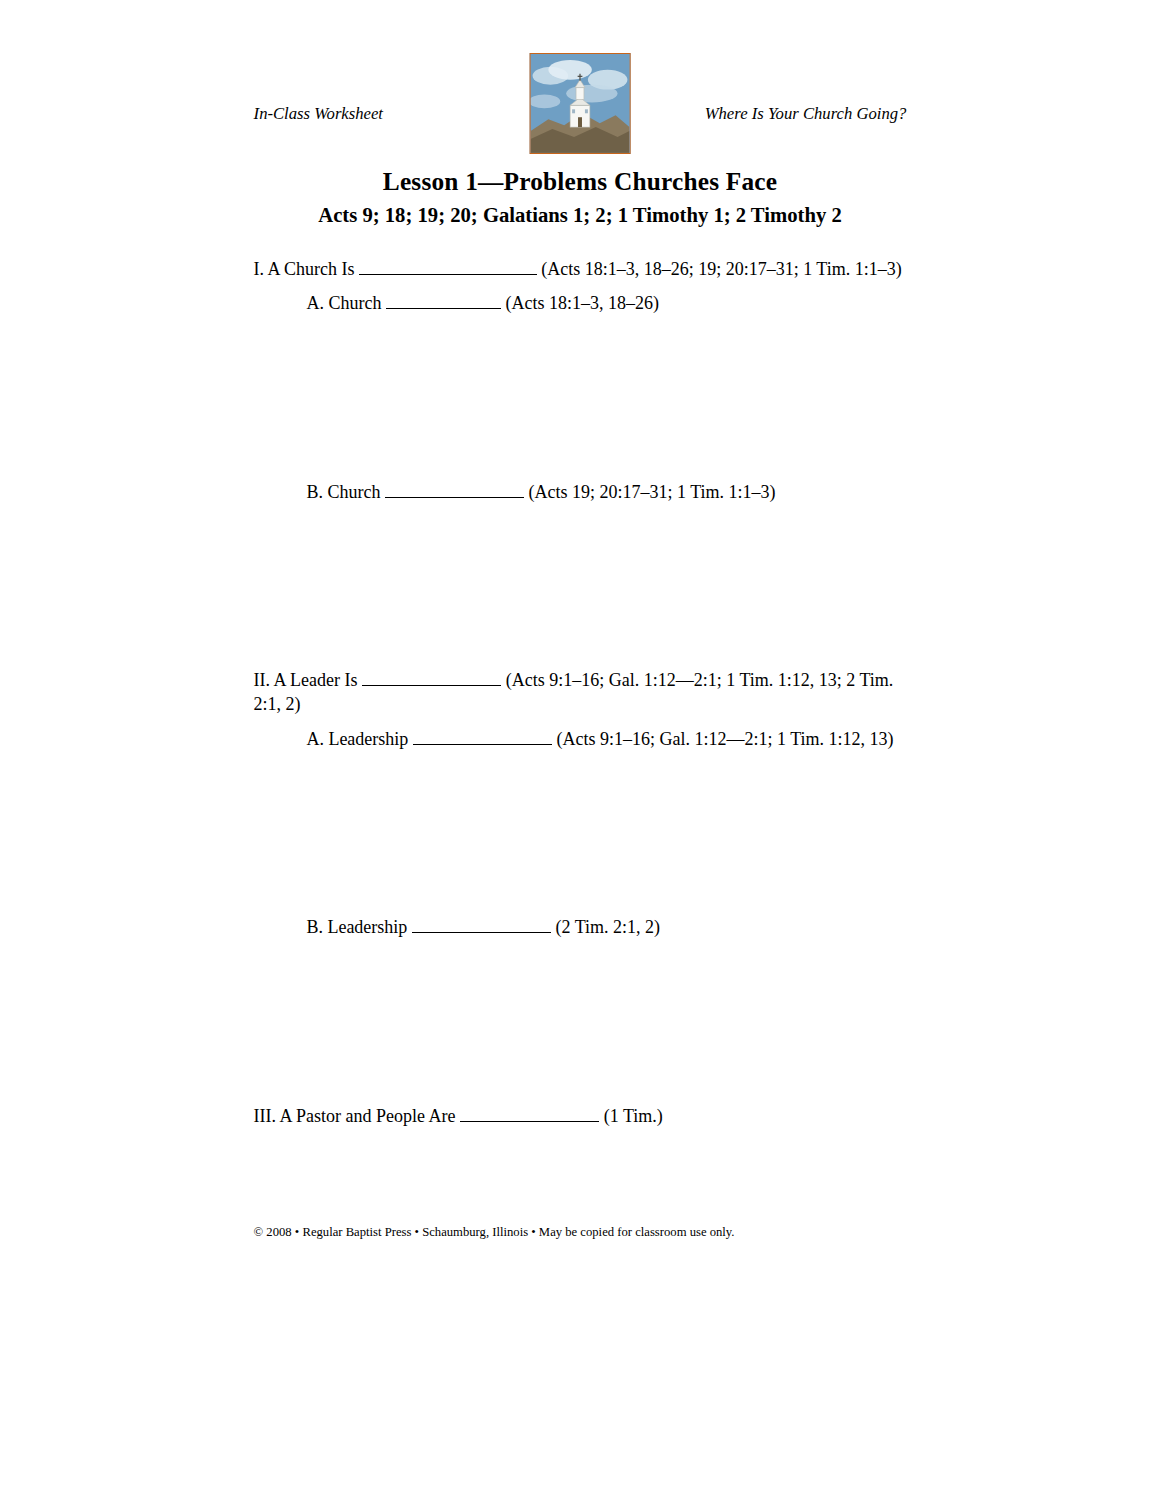In-Class Worksheet
Where Is Your Church Going?
Lesson 1—Problems Churches Face
Acts 9; 18; 19; 20; Galatians 1; 2; 1 Timothy 1; 2 Timothy 2
I. A Church Is (Acts 18:1–3, 18–26; 19; 20:17–31; 1 Tim. 1:1–3)
A. Church (Acts 18:1–3, 18–26)
B. Church (Acts 19; 20:17–31; 1 Tim. 1:1–3)
II. A Leader Is (Acts 9:1–16; Gal. 1:12—2:1; 1 Tim. 1:12, 13; 2 Tim. 2:1, 2)
A. Leadership (Acts 9:1–16; Gal. 1:12—2:1; 1 Tim. 1:12, 13)
B. Leadership (2 Tim. 2:1, 2)
III. A Pastor and People Are (1 Tim.)
© 2008 • Regular Baptist Press • Schaumburg, Illinois • May be copied for classroom use only.